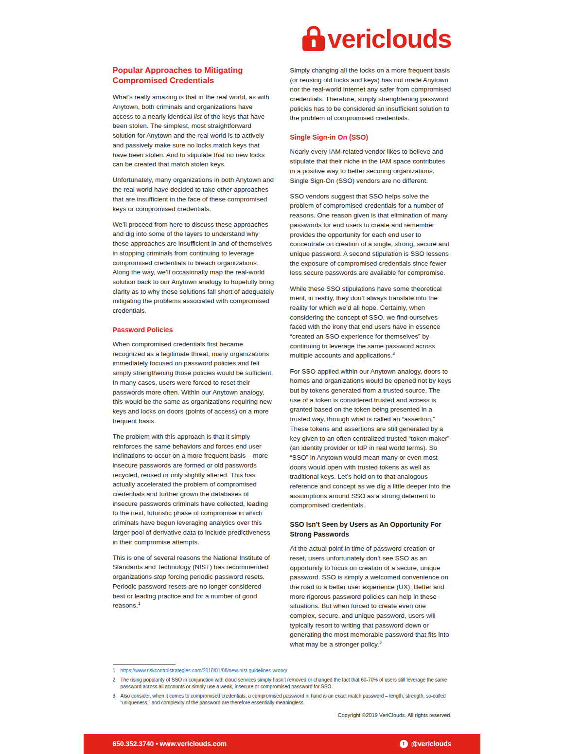vericlouds
Popular Approaches to Mitigating
Compromised Credentials
What’s really amazing is that in the real world, as with Anytown, both criminals and organizations have access to a nearly identical list of the keys that have been stolen. The simplest, most straightforward solution for Anytown and the real world is to actively and passively make sure no locks match keys that have been stolen. And to stipulate that no new locks can be created that match stolen keys.
Unfortunately, many organizations in both Anytown and the real world have decided to take other approaches that are insufficient in the face of these compromised keys or compromised credentials.
We’ll proceed from here to discuss these approaches and dig into some of the layers to understand why these approaches are insufficient in and of themselves in stopping criminals from continuing to leverage compromised credentials to breach organizations. Along the way, we’ll occasionally map the real-world solution back to our Anytown analogy to hopefully bring clarity as to why these solutions fall short of adequately mitigating the problems associated with compromised credentials.
Password Policies
When compromised credentials first became recognized as a legitimate threat, many organizations immediately focused on password policies and felt simply strengthening those policies would be sufficient. In many cases, users were forced to reset their passwords more often. Within our Anytown analogy, this would be the same as organizations requiring new keys and locks on doors (points of access) on a more frequent basis.
The problem with this approach is that it simply reinforces the same behaviors and forces end user inclinations to occur on a more frequent basis – more insecure passwords are formed or old passwords recycled, reused or only slightly altered. This has actually accelerated the problem of compromised credentials and further grown the databases of insecure passwords criminals have collected, leading to the next, futuristic phase of compromise in which criminals have begun leveraging analytics over this larger pool of derivative data to include predictiveness in their compromise attempts.
This is one of several reasons the National Institute of Standards and Technology (NIST) has recommended organizations stop forcing periodic password resets. Periodic password resets are no longer considered best or leading practice and for a number of good reasons.1
Simply changing all the locks on a more frequent basis (or reusing old locks and keys) has not made Anytown nor the real-world internet any safer from compromised credentials. Therefore, simply strenghtening password policies has to be considered an insufficient solution to the problem of compromised credentials.
Single Sign-in On (SSO)
Nearly every IAM-related vendor likes to believe and stipulate that their niche in the IAM space contributes in a positive way to better securing organizations. Single Sign-On (SSO) vendors are no different.
SSO vendors suggest that SSO helps solve the problem of compromised credentials for a number of reasons. One reason given is that elimination of many passwords for end users to create and remember provides the opportunity for each end user to concentrate on creation of a single, strong, secure and unique password. A second stipulation is SSO lessens the exposure of compromised credentials since fewer less secure passwords are available for compromise.
While these SSO stipulations have some theoretical merit, in reality, they don’t always translate into the reality for which we’d all hope. Certainly, when considering the concept of SSO, we find ourselves faced with the irony that end users have in essence “created an SSO experience for themselves” by continuing to leverage the same password across multiple accounts and applications.2
For SSO applied within our Anytown analogy, doors to homes and organizations would be opened not by keys but by tokens generated from a trusted source. The use of a token is considered trusted and access is granted based on the token being presented in a trusted way, through what is called an “assertion.” These tokens and assertions are still generated by a key given to an often centralized trusted “token maker” (an identity provider or IdP in real world terms). So “SSO” in Anytown would mean many or even most doors would open with trusted tokens as well as traditional keys. Let’s hold on to that analogous reference and concept as we dig a little deeper into the assumptions around SSO as a strong deterrent to compromised credentials.
SSO Isn’t Seen by Users as An Opportunity For Strong Passwords
At the actual point in time of password creation or reset, users unfortunately don’t see SSO as an opportunity to focus on creation of a secure, unique password. SSO is simply a welcomed convenience on the road to a better user experience (UX). Better and more rigorous password policies can help in these situations. But when forced to create even one complex, secure, and unique password, users will typically resort to writing that password down or generating the most memorable password that fits into what may be a stronger policy.3
1
https://www.riskcontrolstrategies.com/2018/01/08/new-nist-guidelines-wrong/
2
The rising popularity of SSO in conjunction with cloud services simply hasn’t removed or changed the fact that 60-70% of users still leverage the same password across all accounts or simply use a weak, insecure or compromised password for SSO.
3
Also consider, when it comes to compromised credentials, a compromised password in hand is an exact match password – length, strength, so-called “uniqueness,” and complexity of the password are therefore essentially meaningless.
Copyright ©2019 VeriClouds. All rights reserved.
650.352.3740 • www.vericlouds.com
t@vericlouds